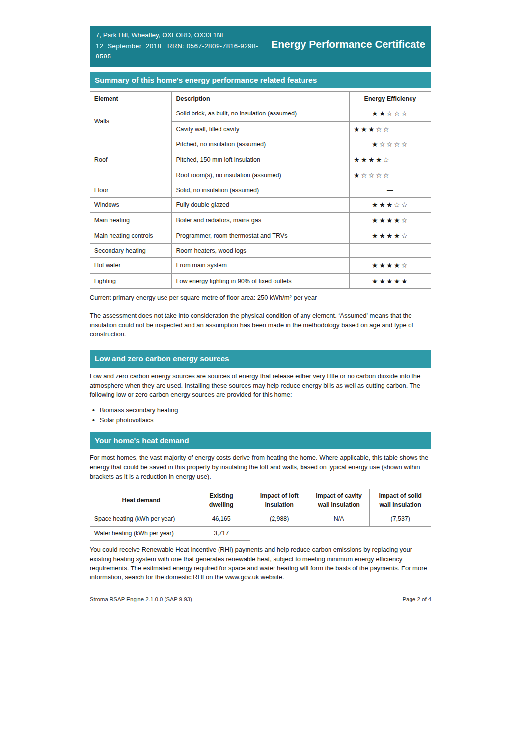7, Park Hill, Wheatley, OXFORD, OX33 1NE
12 September 2018 RRN: 0567-2809-7816-9298-9595
Energy Performance Certificate
Summary of this home's energy performance related features
| Element | Description | Energy Efficiency |
| --- | --- | --- |
| Walls | Solid brick, as built, no insulation (assumed) | ★★☆☆☆ |
| Cavity wall, filled cavity | ★★★☆☆ |
| Roof | Pitched, no insulation (assumed) | ★☆☆☆☆ |
| Pitched, 150 mm loft insulation | ★★★★☆ |
| Roof room(s), no insulation (assumed) | ★☆☆☆☆ |
| Floor | Solid, no insulation (assumed) | — |
| Windows | Fully double glazed | ★★★☆☆ |
| Main heating | Boiler and radiators, mains gas | ★★★★☆ |
| Main heating controls | Programmer, room thermostat and TRVs | ★★★★☆ |
| Secondary heating | Room heaters, wood logs | — |
| Hot water | From main system | ★★★★☆ |
| Lighting | Low energy lighting in 90% of fixed outlets | ★★★★★ |
Current primary energy use per square metre of floor area: 250 kWh/m² per year
The assessment does not take into consideration the physical condition of any element. ‘Assumed' means that the insulation could not be inspected and an assumption has been made in the methodology based on age and type of construction.
Low and zero carbon energy sources
Low and zero carbon energy sources are sources of energy that release either very little or no carbon dioxide into the atmosphere when they are used. Installing these sources may help reduce energy bills as well as cutting carbon. The following low or zero carbon energy sources are provided for this home:
Biomass secondary heating
Solar photovoltaics
Your home's heat demand
For most homes, the vast majority of energy costs derive from heating the home. Where applicable, this table shows the energy that could be saved in this property by insulating the loft and walls, based on typical energy use (shown within brackets as it is a reduction in energy use).
| Heat demand | Existing dwelling | Impact of loft insulation | Impact of cavity wall insulation | Impact of solid wall insulation |
| --- | --- | --- | --- | --- |
| Space heating (kWh per year) | 46,165 | (2,988) | N/A | (7,537) |
| Water heating (kWh per year) | 3,717 | | | |
You could receive Renewable Heat Incentive (RHI) payments and help reduce carbon emissions by replacing your existing heating system with one that generates renewable heat, subject to meeting minimum energy efficiency requirements. The estimated energy required for space and water heating will form the basis of the payments. For more information, search for the domestic RHI on the www.gov.uk website.
Stroma RSAP Engine 2.1.0.0 (SAP 9.93)
Page 2 of 4